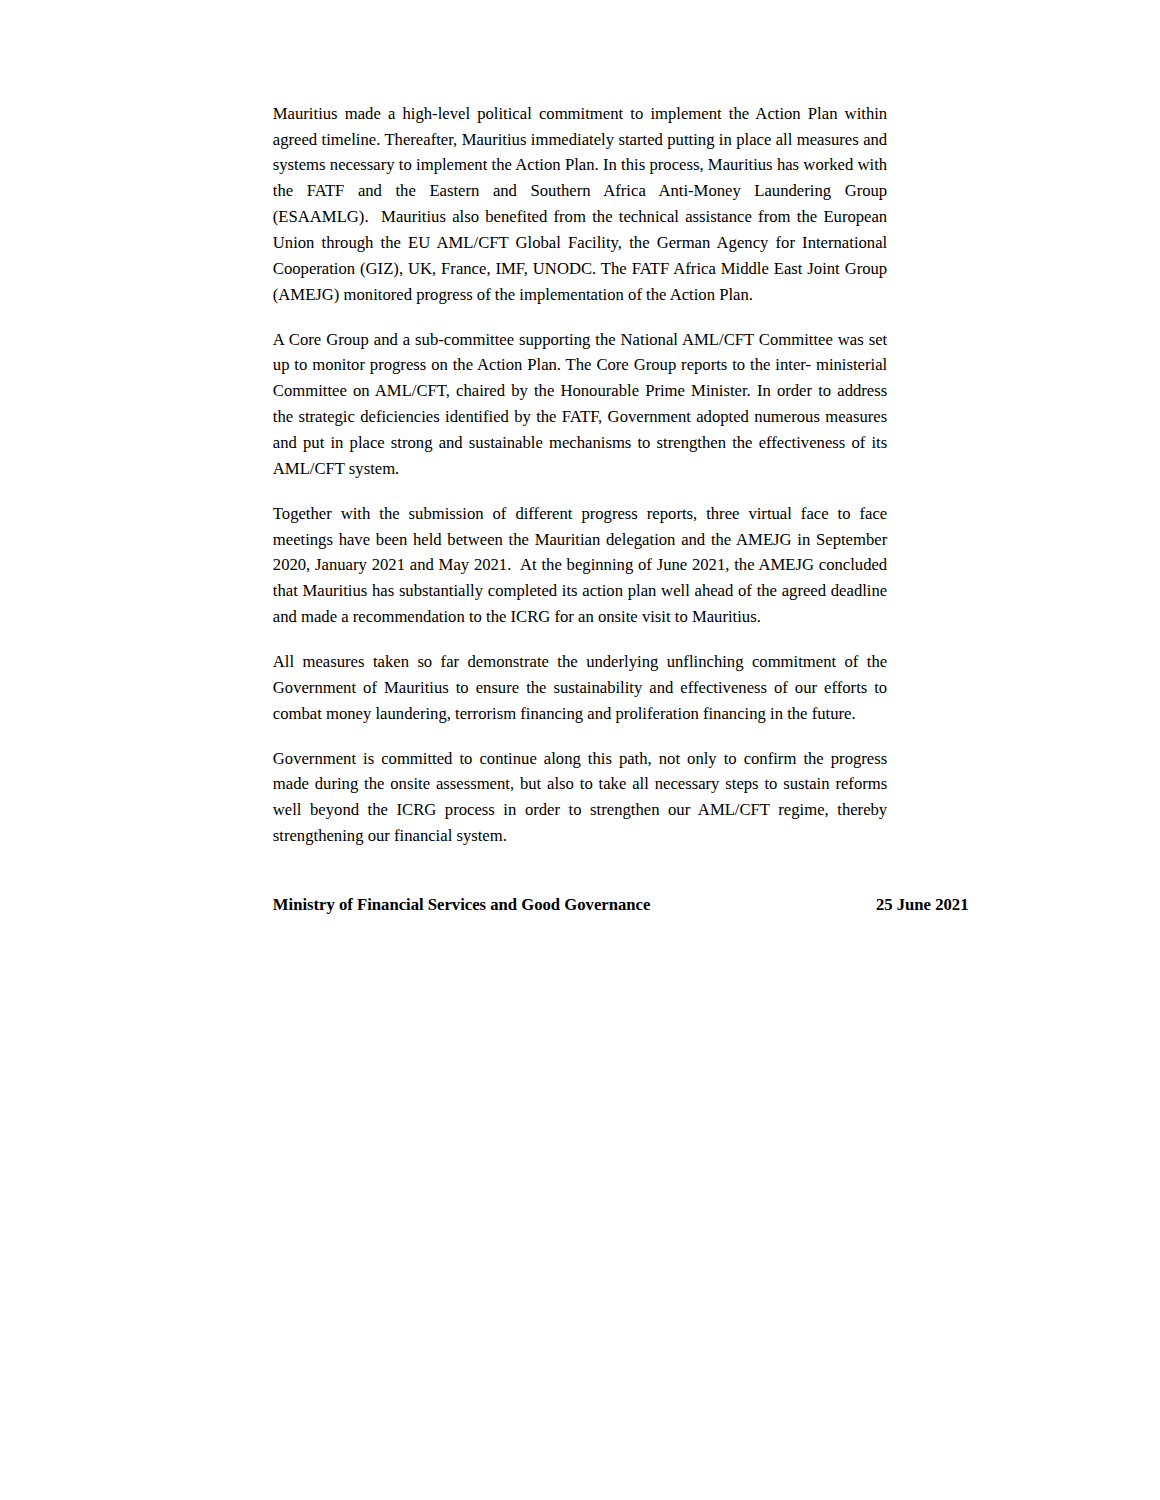Mauritius made a high-level political commitment to implement the Action Plan within agreed timeline. Thereafter, Mauritius immediately started putting in place all measures and systems necessary to implement the Action Plan. In this process, Mauritius has worked with the FATF and the Eastern and Southern Africa Anti-Money Laundering Group (ESAAMLG). Mauritius also benefited from the technical assistance from the European Union through the EU AML/CFT Global Facility, the German Agency for International Cooperation (GIZ), UK, France, IMF, UNODC. The FATF Africa Middle East Joint Group (AMEJG) monitored progress of the implementation of the Action Plan.
A Core Group and a sub-committee supporting the National AML/CFT Committee was set up to monitor progress on the Action Plan. The Core Group reports to the inter- ministerial Committee on AML/CFT, chaired by the Honourable Prime Minister. In order to address the strategic deficiencies identified by the FATF, Government adopted numerous measures and put in place strong and sustainable mechanisms to strengthen the effectiveness of its AML/CFT system.
Together with the submission of different progress reports, three virtual face to face meetings have been held between the Mauritian delegation and the AMEJG in September 2020, January 2021 and May 2021. At the beginning of June 2021, the AMEJG concluded that Mauritius has substantially completed its action plan well ahead of the agreed deadline and made a recommendation to the ICRG for an onsite visit to Mauritius.
All measures taken so far demonstrate the underlying unflinching commitment of the Government of Mauritius to ensure the sustainability and effectiveness of our efforts to combat money laundering, terrorism financing and proliferation financing in the future.
Government is committed to continue along this path, not only to confirm the progress made during the onsite assessment, but also to take all necessary steps to sustain reforms well beyond the ICRG process in order to strengthen our AML/CFT regime, thereby strengthening our financial system.
Ministry of Financial Services and Good Governance 25 June 2021